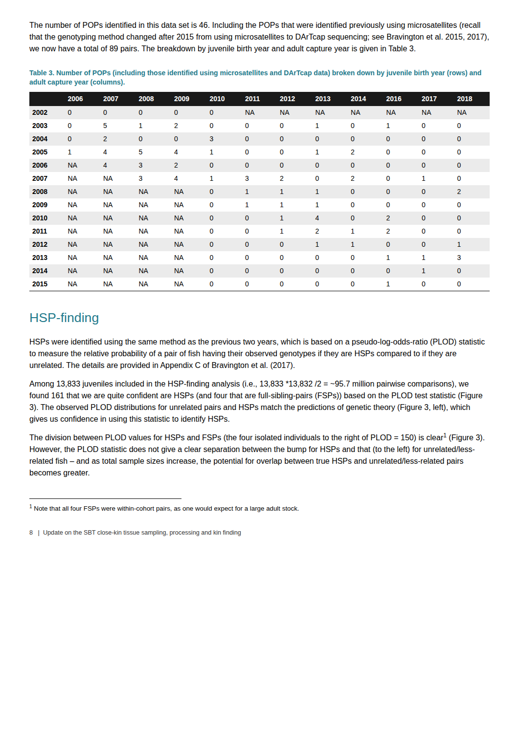The number of POPs identified in this data set is 46. Including the POPs that were identified previously using microsatellites (recall that the genotyping method changed after 2015 from using microsatellites to DArTcap sequencing; see Bravington et al. 2015, 2017), we now have a total of 89 pairs. The breakdown by juvenile birth year and adult capture year is given in Table 3.
Table 3. Number of POPs (including those identified using microsatellites and DArTcap data) broken down by juvenile birth year (rows) and adult capture year (columns).
| | 2006 | 2007 | 2008 | 2009 | 2010 | 2011 | 2012 | 2013 | 2014 | 2016 | 2017 | 2018 |
| --- | --- | --- | --- | --- | --- | --- | --- | --- | --- | --- | --- | --- |
| 2002 | 0 | 0 | 0 | 0 | 0 | NA | NA | NA | NA | NA | NA | NA |
| 2003 | 0 | 5 | 1 | 2 | 0 | 0 | 0 | 1 | 0 | 1 | 0 | 0 |
| 2004 | 0 | 2 | 0 | 0 | 3 | 0 | 0 | 0 | 0 | 0 | 0 | 0 |
| 2005 | 1 | 4 | 5 | 4 | 1 | 0 | 0 | 1 | 2 | 0 | 0 | 0 |
| 2006 | NA | 4 | 3 | 2 | 0 | 0 | 0 | 0 | 0 | 0 | 0 | 0 |
| 2007 | NA | NA | 3 | 4 | 1 | 3 | 2 | 0 | 2 | 0 | 1 | 0 |
| 2008 | NA | NA | NA | NA | 0 | 1 | 1 | 1 | 0 | 0 | 0 | 2 |
| 2009 | NA | NA | NA | NA | 0 | 1 | 1 | 1 | 0 | 0 | 0 | 0 |
| 2010 | NA | NA | NA | NA | 0 | 0 | 1 | 4 | 0 | 2 | 0 | 0 |
| 2011 | NA | NA | NA | NA | 0 | 0 | 1 | 2 | 1 | 2 | 0 | 0 |
| 2012 | NA | NA | NA | NA | 0 | 0 | 0 | 1 | 1 | 0 | 0 | 1 |
| 2013 | NA | NA | NA | NA | 0 | 0 | 0 | 0 | 0 | 1 | 1 | 3 |
| 2014 | NA | NA | NA | NA | 0 | 0 | 0 | 0 | 0 | 0 | 1 | 0 |
| 2015 | NA | NA | NA | NA | 0 | 0 | 0 | 0 | 0 | 1 | 0 | 0 |
HSP-finding
HSPs were identified using the same method as the previous two years, which is based on a pseudo-log-odds-ratio (PLOD) statistic to measure the relative probability of a pair of fish having their observed genotypes if they are HSPs compared to if they are unrelated. The details are provided in Appendix C of Bravington et al. (2017).
Among 13,833 juveniles included in the HSP-finding analysis (i.e., 13,833 *13,832 /2 = ~95.7 million pairwise comparisons), we found 161 that we are quite confident are HSPs (and four that are full-sibling-pairs (FSPs)) based on the PLOD test statistic (Figure 3). The observed PLOD distributions for unrelated pairs and HSPs match the predictions of genetic theory (Figure 3, left), which gives us confidence in using this statistic to identify HSPs.
The division between PLOD values for HSPs and FSPs (the four isolated individuals to the right of PLOD = 150) is clear1 (Figure 3). However, the PLOD statistic does not give a clear separation between the bump for HSPs and that (to the left) for unrelated/less-related fish – and as total sample sizes increase, the potential for overlap between true HSPs and unrelated/less-related pairs becomes greater.
1 Note that all four FSPs were within-cohort pairs, as one would expect for a large adult stock.
8 | Update on the SBT close-kin tissue sampling, processing and kin finding